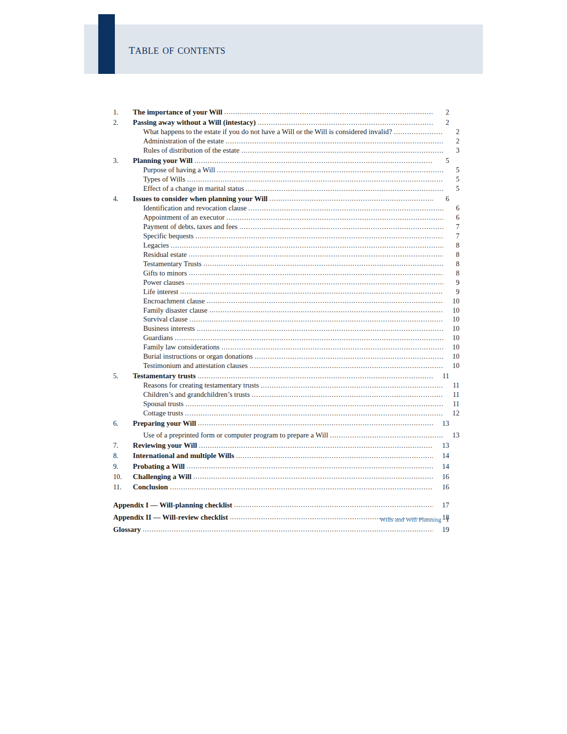Table of contents
1.
The importance of your Will ........................................................................................................................................................... 2
2.
Passing away without a Will (intestacy) ........................................................................................................................................................... 2
What happens to the estate if you do not have a Will or the Will is considered invalid? ........................................................................................................................................................... 2
Administration of the estate ........................................................................................................................................................... 2
Rules of distribution of the estate ........................................................................................................................................................... 3
3.
Planning your Will ........................................................................................................................................................... 5
Purpose of having a Will ........................................................................................................................................................... 5
Types of Wills ........................................................................................................................................................... 5
Effect of a change in marital status ........................................................................................................................................................... 5
4.
Issues to consider when planning your Will ........................................................................................................................................................... 6
Identification and revocation clause ........................................................................................................................................................... 6
Appointment of an executor ........................................................................................................................................................... 6
Payment of debts, taxes and fees ........................................................................................................................................................... 7
Specific bequests ........................................................................................................................................................... 7
Legacies ........................................................................................................................................................... 8
Residual estate ........................................................................................................................................................... 8
Testamentary Trusts ........................................................................................................................................................... 8
Gifts to minors ........................................................................................................................................................... 8
Power clauses ........................................................................................................................................................... 9
Life interest ........................................................................................................................................................... 9
Encroachment clause ........................................................................................................................................................... 10
Family disaster clause ........................................................................................................................................................... 10
Survival clause ........................................................................................................................................................... 10
Business interests ........................................................................................................................................................... 10
Guardians ........................................................................................................................................................... 10
Family law considerations ........................................................................................................................................................... 10
Burial instructions or organ donations ........................................................................................................................................................... 10
Testimonium and attestation clauses ........................................................................................................................................................... 10
5.
Testamentary trusts ........................................................................................................................................................... 11
Reasons for creating testamentary trusts ........................................................................................................................................................... 11
Children’s and grandchildren’s trusts ........................................................................................................................................................... 11
Spousal trusts ........................................................................................................................................................... 11
Cottage trusts ........................................................................................................................................................... 12
6.
Preparing your Will ........................................................................................................................................................... 13
Use of a preprinted form or computer program to prepare a Will ........................................................................................................................................................... 13
7.
Reviewing your Will ........................................................................................................................................................... 13
8.
International and multiple Wills ........................................................................................................................................................... 14
9.
Probating a Will ........................................................................................................................................................... 14
10.
Challenging a Will ........................................................................................................................................................... 16
11.
Conclusion ........................................................................................................................................................... 16
Appendix I — Will-planning checklist ........................................................................................................................................................... 17
Appendix II — Will-review checklist ........................................................................................................................................................... 18
Glossary ........................................................................................................................................................... 19
Wills and Will Planning1